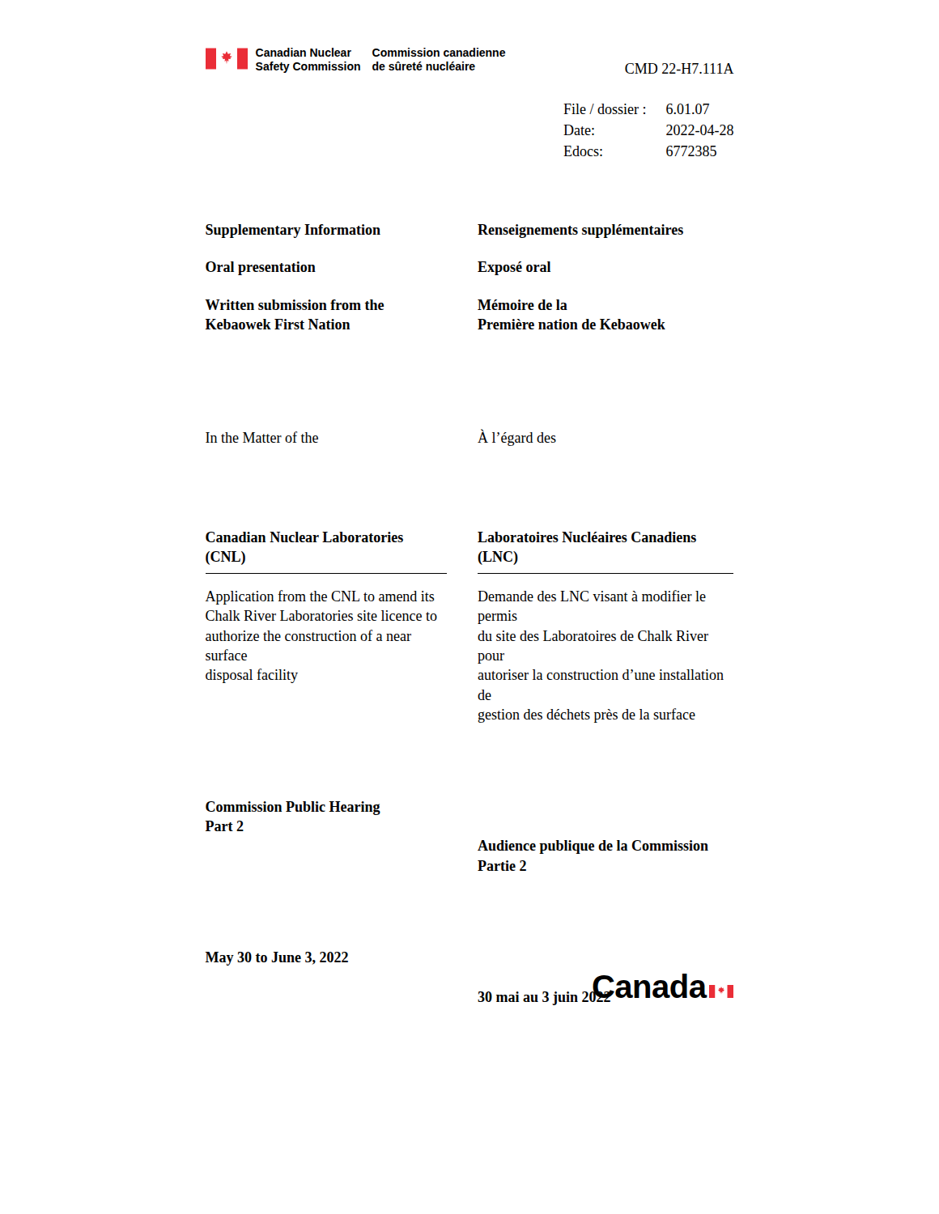Canadian Nuclear
Safety Commission
Commission canadienne
de sûreté nucléaire
CMD 22-H7.111A
| File / dossier : | 6.01.07 |
| Date: | 2022-04-28 |
| Edocs: | 6772385 |
Supplementary Information
Oral presentation
Written submission from the
Kebaowek First Nation
In the Matter of the
Canadian Nuclear Laboratories (CNL)
Application from the CNL to amend its
Chalk River Laboratories site licence to
authorize the construction of a near surface
disposal facility
Commission Public Hearing
Part 2
May 30 to June 3, 2022
Renseignements supplémentaires
Exposé oral
Mémoire de la
Première nation de Kebaowek
À l’égard des
Laboratoires Nucléaires Canadiens (LNC)
Demande des LNC visant à modifier le permis
du site des Laboratoires de Chalk River pour
autoriser la construction d’une installation de
gestion des déchets près de la surface
Audience publique de la Commission
Partie 2
30 mai au 3 juin 2022
Canada